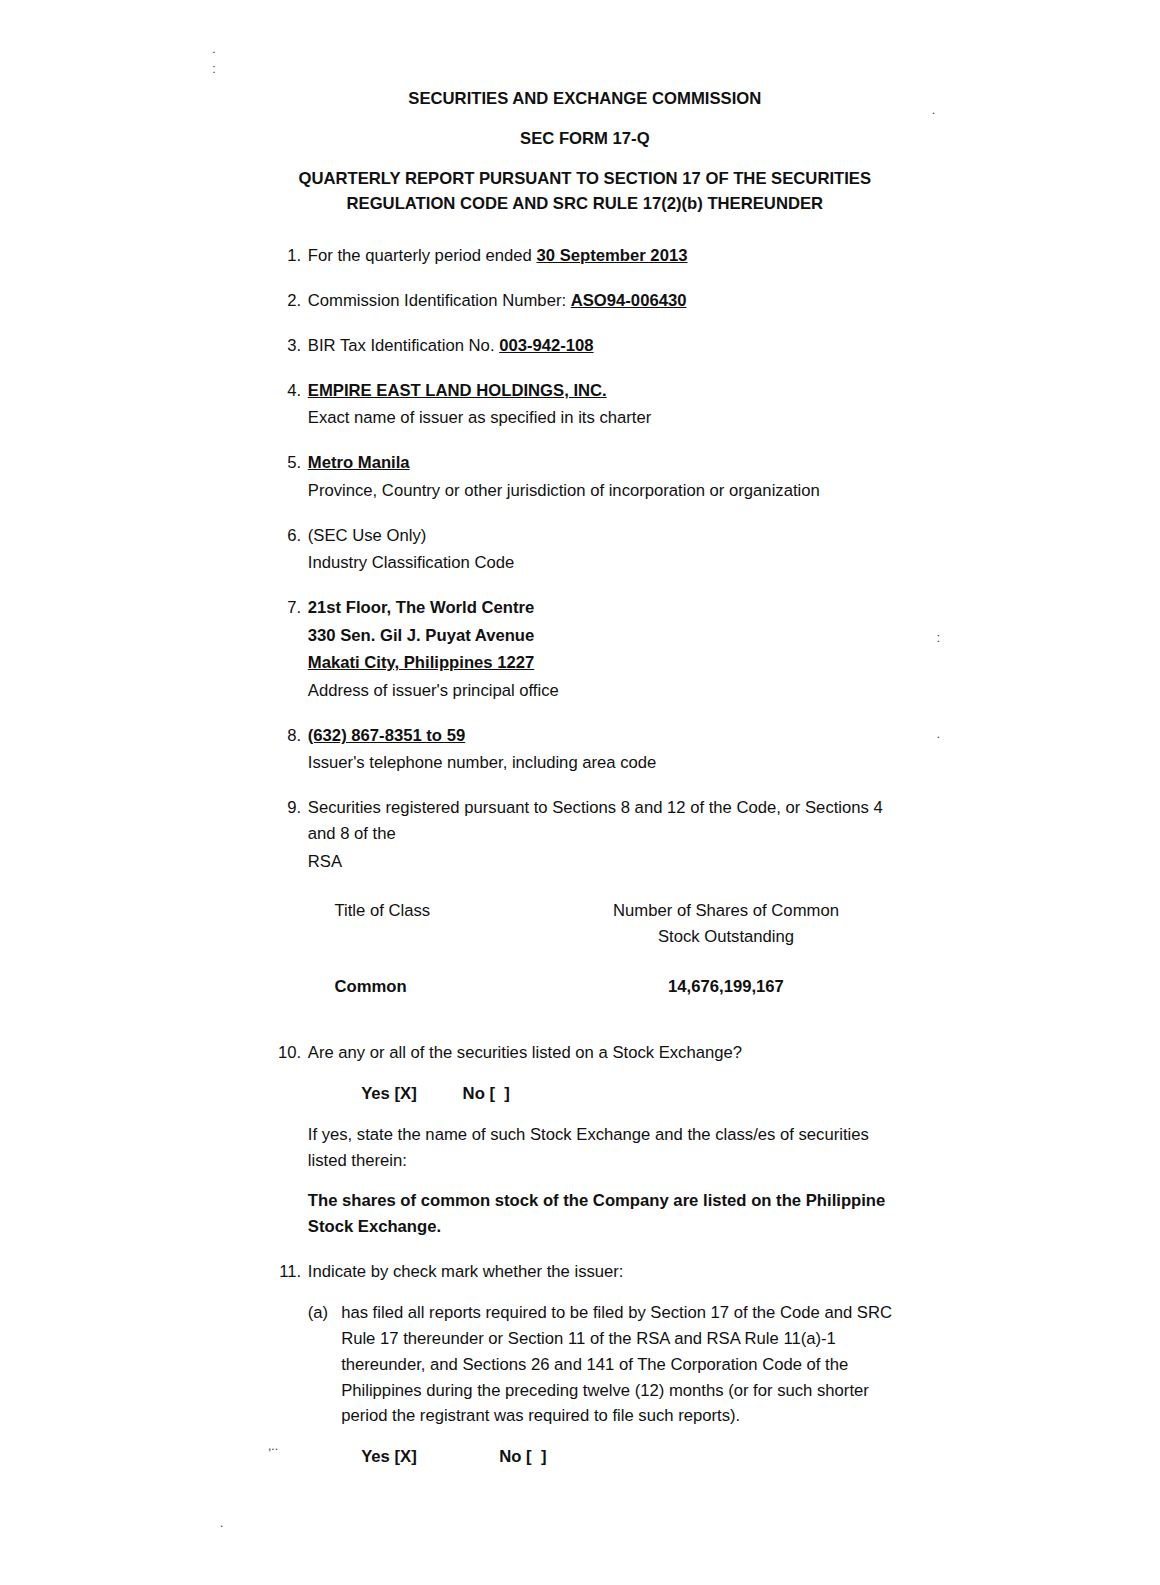. :
SECURITIES AND EXCHANGE COMMISSION
SEC FORM 17-Q
QUARTERLY REPORT PURSUANT TO SECTION 17 OF THE SECURITIES
REGULATION CODE AND SRC RULE 17(2)(b) THEREUNDER
1. For the quarterly period ended 30 September 2013
2. Commission Identification Number: ASO94-006430
3. BIR Tax Identification No. 003-942-108
4. EMPIRE EAST LAND HOLDINGS, INC. Exact name of issuer as specified in its charter
5. Metro Manila Province, Country or other jurisdiction of incorporation or organization
6. (SEC Use Only) Industry Classification Code
7. 21st Floor, The World Centre 330 Sen. Gil J. Puyat Avenue Makati City, Philippines 1227 Address of issuer's principal office
8. (632) 867-8351 to 59 Issuer's telephone number, including area code
9. Securities registered pursuant to Sections 8 and 12 of the Code, or Sections 4 and 8 of the RSA
Title of Class
Number of Shares of Common Stock Outstanding
Common
14,676,199,167
10. Are any or all of the securities listed on a Stock Exchange?
Yes [X] No [ ]
If yes, state the name of such Stock Exchange and the class/es of securities listed therein:
The shares of common stock of the Company are listed on the Philippine Stock Exchange.
11. Indicate by check mark whether the issuer:
(a) has filed all reports required to be filed by Section 17 of the Code and SRC Rule 17 thereunder or Section 11 of the RSA and RSA Rule 11(a)-1 thereunder, and Sections 26 and 141 of The Corporation Code of the Philippines during the preceding twelve (12) months (or for such shorter period the registrant was required to file such reports).
Yes [X] No [ ]
. : . ,.. .